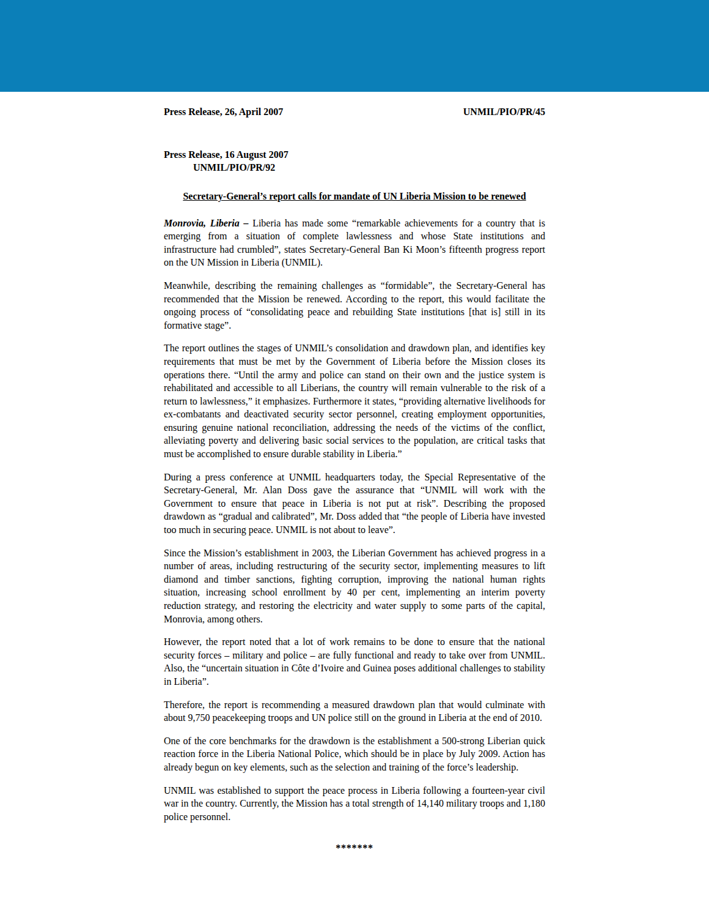Press Release, 26, April 2007
UNMIL/PIO/PR/45
Press Release, 16 August 2007
UNMIL/PIO/PR/92
Secretary-General’s report calls for mandate of UN Liberia Mission to be renewed
Monrovia, Liberia – Liberia has made some “remarkable achievements for a country that is emerging from a situation of complete lawlessness and whose State institutions and infrastructure had crumbled”, states Secretary-General Ban Ki Moon’s fifteenth progress report on the UN Mission in Liberia (UNMIL).
Meanwhile, describing the remaining challenges as “formidable”, the Secretary-General has recommended that the Mission be renewed. According to the report, this would facilitate the ongoing process of “consolidating peace and rebuilding State institutions [that is] still in its formative stage”.
The report outlines the stages of UNMIL’s consolidation and drawdown plan, and identifies key requirements that must be met by the Government of Liberia before the Mission closes its operations there. “Until the army and police can stand on their own and the justice system is rehabilitated and accessible to all Liberians, the country will remain vulnerable to the risk of a return to lawlessness,” it emphasizes. Furthermore it states, “providing alternative livelihoods for ex-combatants and deactivated security sector personnel, creating employment opportunities, ensuring genuine national reconciliation, addressing the needs of the victims of the conflict, alleviating poverty and delivering basic social services to the population, are critical tasks that must be accomplished to ensure durable stability in Liberia.”
During a press conference at UNMIL headquarters today, the Special Representative of the Secretary-General, Mr. Alan Doss gave the assurance that “UNMIL will work with the Government to ensure that peace in Liberia is not put at risk”. Describing the proposed drawdown as “gradual and calibrated”, Mr. Doss added that “the people of Liberia have invested too much in securing peace. UNMIL is not about to leave”.
Since the Mission’s establishment in 2003, the Liberian Government has achieved progress in a number of areas, including restructuring of the security sector, implementing measures to lift diamond and timber sanctions, fighting corruption, improving the national human rights situation, increasing school enrollment by 40 per cent, implementing an interim poverty reduction strategy, and restoring the electricity and water supply to some parts of the capital, Monrovia, among others.
However, the report noted that a lot of work remains to be done to ensure that the national security forces – military and police – are fully functional and ready to take over from UNMIL. Also, the “uncertain situation in Côte d’Ivoire and Guinea poses additional challenges to stability in Liberia”.
Therefore, the report is recommending a measured drawdown plan that would culminate with about 9,750 peacekeeping troops and UN police still on the ground in Liberia at the end of 2010.
One of the core benchmarks for the drawdown is the establishment a 500-strong Liberian quick reaction force in the Liberia National Police, which should be in place by July 2009. Action has already begun on key elements, such as the selection and training of the force’s leadership.
UNMIL was established to support the peace process in Liberia following a fourteen-year civil war in the country. Currently, the Mission has a total strength of 14,140 military troops and 1,180 police personnel.
*******